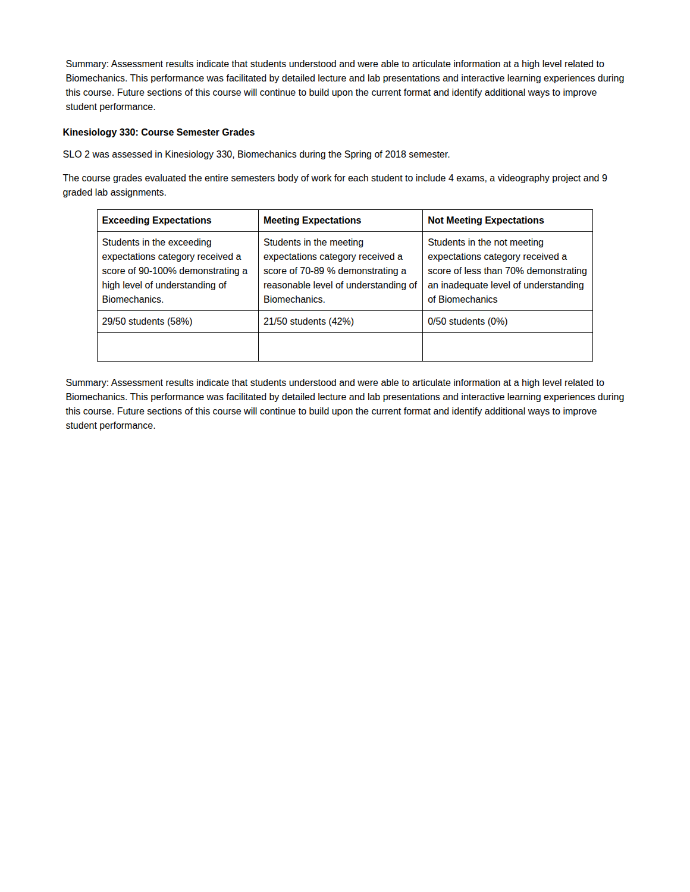Summary: Assessment results indicate that students understood and were able to articulate information at a high level related to Biomechanics. This performance was facilitated by detailed lecture and lab presentations and interactive learning experiences during this course. Future sections of this course will continue to build upon the current format and identify additional ways to improve student performance.
Kinesiology 330: Course Semester Grades
SLO 2 was assessed in Kinesiology 330, Biomechanics during the Spring of 2018 semester.
The course grades evaluated the entire semesters body of work for each student to include 4 exams, a videography project and 9 graded lab assignments.
| Exceeding Expectations | Meeting Expectations | Not Meeting Expectations |
| --- | --- | --- |
| Students in the exceeding expectations category received a score of 90-100% demonstrating a high level of understanding of Biomechanics. | Students in the meeting expectations category received a score of 70-89 % demonstrating a reasonable level of understanding of Biomechanics. | Students in the not meeting expectations category received a score of less than 70% demonstrating an inadequate level of understanding of Biomechanics |
| 29/50 students (58%) | 21/50 students (42%) | 0/50 students (0%) |
Summary: Assessment results indicate that students understood and were able to articulate information at a high level related to Biomechanics. This performance was facilitated by detailed lecture and lab presentations and interactive learning experiences during this course. Future sections of this course will continue to build upon the current format and identify additional ways to improve student performance.